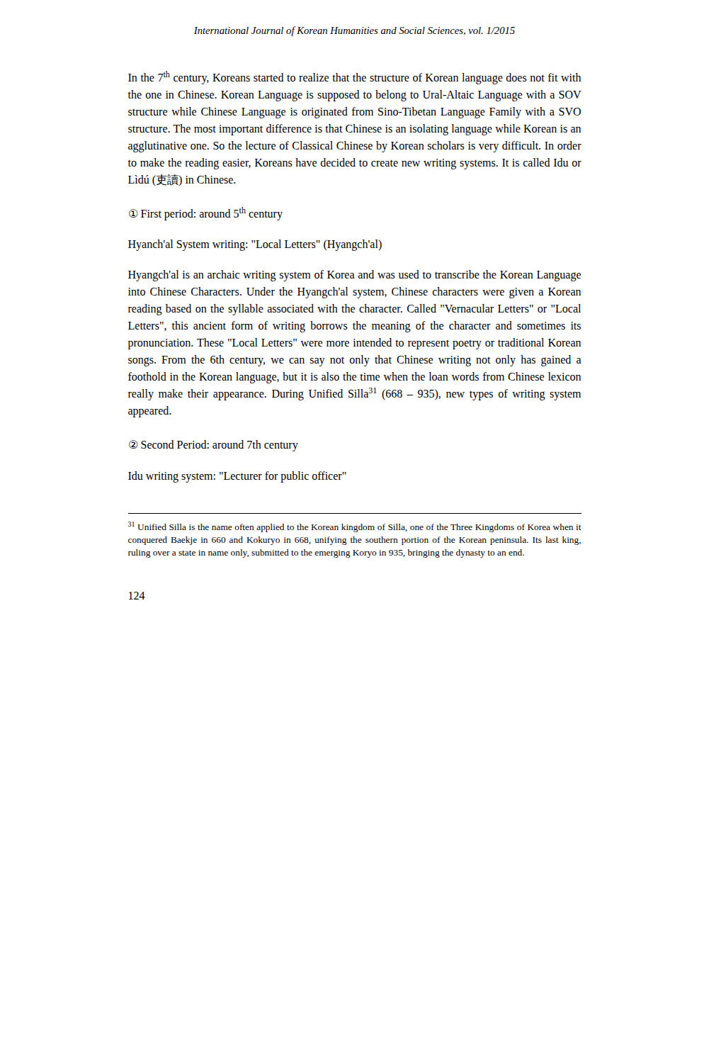International Journal of Korean Humanities and Social Sciences, vol. 1/2015
In the 7th century, Koreans started to realize that the structure of Korean language does not fit with the one in Chinese. Korean Language is supposed to belong to Ural-Altaic Language with a SOV structure while Chinese Language is originated from Sino-Tibetan Language Family with a SVO structure. The most important difference is that Chinese is an isolating language while Korean is an agglutinative one. So the lecture of Classical Chinese by Korean scholars is very difficult. In order to make the reading easier, Koreans have decided to create new writing systems. It is called Idu or Lìdú (吏讀) in Chinese.
① First period: around 5th century
Hyanch'al System writing: "Local Letters" (Hyangch'al)
Hyangch'al is an archaic writing system of Korea and was used to transcribe the Korean Language into Chinese Characters. Under the Hyangch'al system, Chinese characters were given a Korean reading based on the syllable associated with the character. Called "Vernacular Letters" or "Local Letters", this ancient form of writing borrows the meaning of the character and sometimes its pronunciation. These "Local Letters" were more intended to represent poetry or traditional Korean songs. From the 6th century, we can say not only that Chinese writing not only has gained a foothold in the Korean language, but it is also the time when the loan words from Chinese lexicon really make their appearance. During Unified Silla31 (668 – 935), new types of writing system appeared.
② Second Period: around 7th century
Idu writing system: "Lecturer for public officer"
31 Unified Silla is the name often applied to the Korean kingdom of Silla, one of the Three Kingdoms of Korea when it conquered Baekje in 660 and Kokuryo in 668, unifying the southern portion of the Korean peninsula. Its last king, ruling over a state in name only, submitted to the emerging Koryo in 935, bringing the dynasty to an end.
124